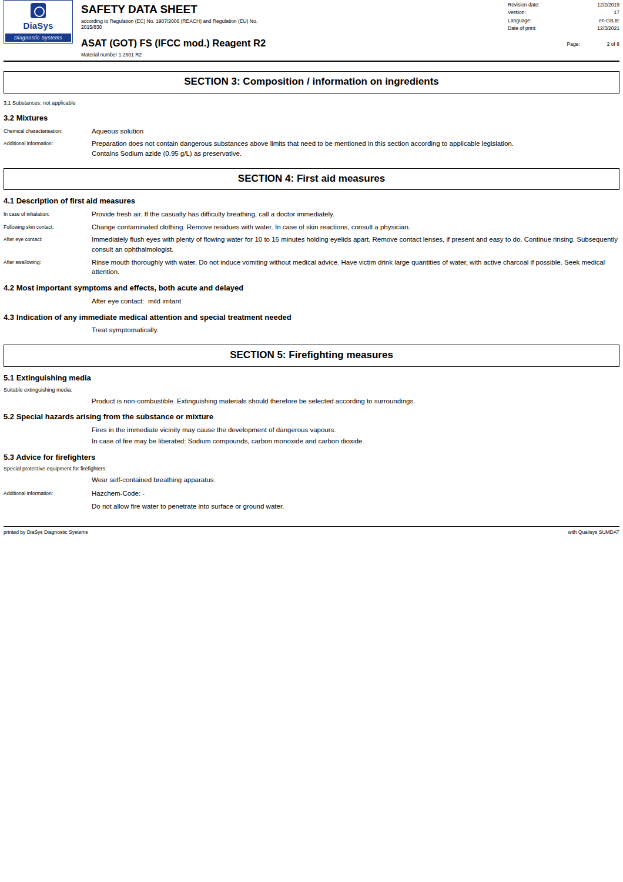DiaSys
Diagnostic Systems
SAFETY DATA SHEET
according to Regulation (EC) No. 1907/2006 (REACH) and Regulation (EU) No.
2015/830
ASAT (GOT) FS (IFCC mod.) Reagent R2
Material number 1 2601 R2
| Revision date: | 12/2/2019 |
| Version: | 17 |
| Language: | en-GB,IE |
| Date of print: | 12/3/2021 |
Page: 2 of 8
SECTION 3: Composition / information on ingredients
3.1 Substances: not applicable
3.2 Mixtures
Chemical characterisation:
Aqueous solution
Additional information:
Preparation does not contain dangerous substances above limits that need to be mentioned in this section according to applicable legislation.
Contains Sodium azide (0.95 g/L) as preservative.
SECTION 4: First aid measures
4.1 Description of first aid measures
In case of inhalation:
Provide fresh air. If the casualty has difficulty breathing, call a doctor immediately.
Following skin contact:
Change contaminated clothing. Remove residues with water. In case of skin reactions, consult a physician.
After eye contact:
Immediately flush eyes with plenty of flowing water for 10 to 15 minutes holding eyelids apart. Remove contact lenses, if present and easy to do. Continue rinsing. Subsequently consult an ophthalmologist.
After swallowing:
Rinse mouth thoroughly with water. Do not induce vomiting without medical advice. Have victim drink large quantities of water, with active charcoal if possible. Seek medical attention.
4.2 Most important symptoms and effects, both acute and delayed
After eye contact: mild irritant
4.3 Indication of any immediate medical attention and special treatment needed
Treat symptomatically.
SECTION 5: Firefighting measures
5.1 Extinguishing media
Suitable extinguishing media:
Product is non-combustible. Extinguishing materials should therefore be selected according to surroundings.
5.2 Special hazards arising from the substance or mixture
Fires in the immediate vicinity may cause the development of dangerous vapours.
In case of fire may be liberated: Sodium compounds, carbon monoxide and carbon dioxide.
5.3 Advice for firefighters
Special protective equipment for firefighters:
Wear self-contained breathing apparatus.
Additional information:
Hazchem-Code: -
Do not allow fire water to penetrate into surface or ground water.
printed by DiaSys Diagnostic Systems with Qualisys SUMDAT